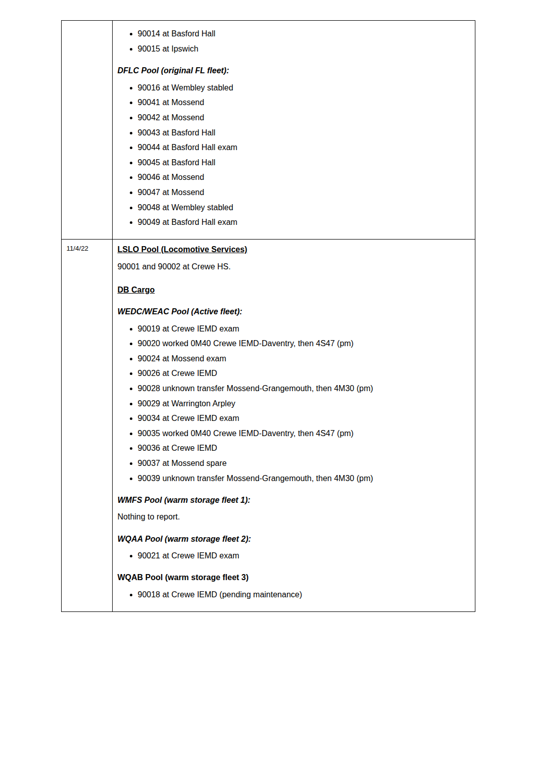| | 90014 at Basford Hall 90015 at Ipswich DFLC Pool (original FL fleet): 90016 at Wembley stabled 90041 at Mossend 90042 at Mossend 90043 at Basford Hall 90044 at Basford Hall exam 90045 at Basford Hall 90046 at Mossend 90047 at Mossend 90048 at Wembley stabled 90049 at Basford Hall exam |
| 11/4/22 | LSLO Pool (Locomotive Services) 90001 and 90002 at Crewe HS. DB Cargo WEDC/WEAC Pool (Active fleet): 90019 at Crewe IEMD exam 90020 worked 0M40 Crewe IEMD-Daventry, then 4S47 (pm) 90024 at Mossend exam 90026 at Crewe IEMD 90028 unknown transfer Mossend-Grangemouth, then 4M30 (pm) 90029 at Warrington Arpley 90034 at Crewe IEMD exam 90035 worked 0M40 Crewe IEMD-Daventry, then 4S47 (pm) 90036 at Crewe IEMD 90037 at Mossend spare 90039 unknown transfer Mossend-Grangemouth, then 4M30 (pm) WMFS Pool (warm storage fleet 1): Nothing to report. WQAA Pool (warm storage fleet 2): 90021 at Crewe IEMD exam WQAB Pool (warm storage fleet 3) 90018 at Crewe IEMD (pending maintenance) |